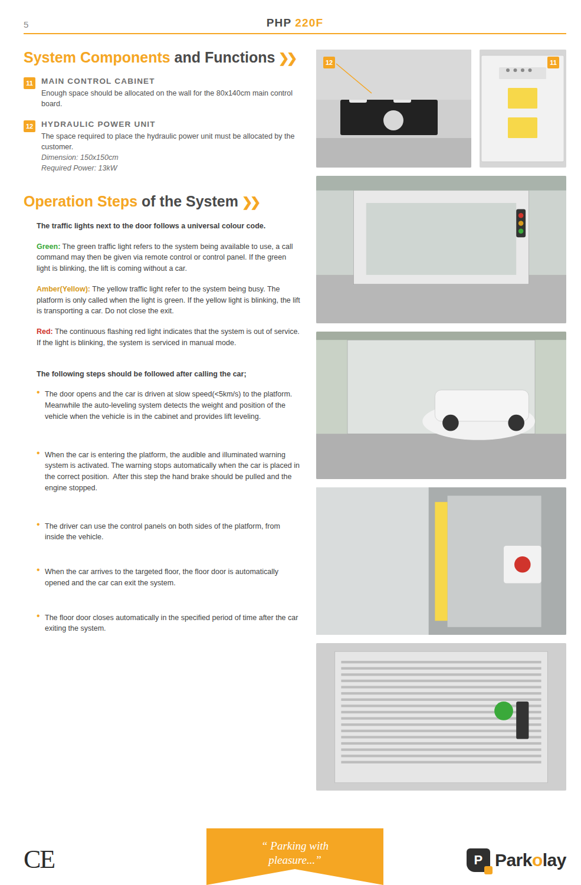5
PHP 220F
System Components and Functions❯❯
11
Main Control Cabinet
Enough space should be allocated on the wall for the 80x140cm main control board.
12
Hydraulic Power Unit
The space required to place the hydraulic power unit must be allocated by the customer.
Dimension: 150x150cm
Required Power: 13kW
Operation Steps of the System❯❯
The traffic lights next to the door follows a universal colour code.
Green: The green traffic light refers to the system being available to use, a call command may then be given via remote control or control panel. If the green light is blinking, the lift is coming without a car.
Amber(Yellow): The yellow traffic light refer to the system being busy. The platform is only called when the light is green. If the yellow light is blinking, the lift is transporting a car. Do not close the exit.
Red: The continuous flashing red light indicates that the system is out of service. If the light is blinking, the system is serviced in manual mode.
The following steps should be followed after calling the car;
The door opens and the car is driven at slow speed(<5km/s) to the platform. Meanwhile the auto-leveling system detects the weight and position of the vehicle when the vehicle is in the cabinet and provides lift leveling.
When the car is entering the platform, the audible and illuminated warning system is activated. The warning stops automatically when the car is placed in the correct position. After this step the hand brake should be pulled and the engine stopped.
The driver can use the control panels on both sides of the platform, from inside the vehicle.
When the car arrives to the targeted floor, the floor door is automatically opened and the car can exit the system.
The floor door closes automatically in the specified period of time after the car exiting the system.
12
11
CE
“ Parking with
pleasure...”
P
Parkolay